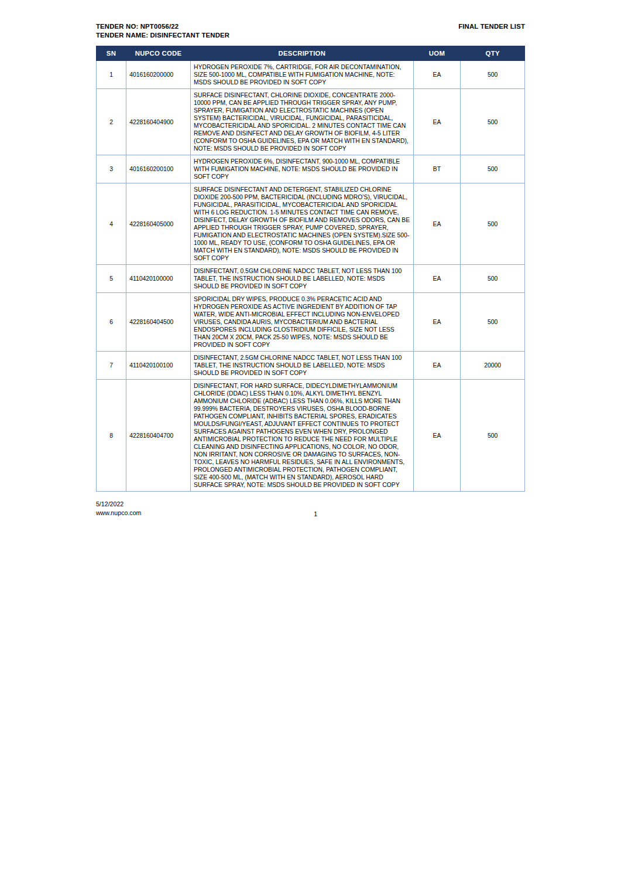Q
TENDER NO: NPT0056/22
TENDER NAME: DISINFECTANT TENDER
FINAL TENDER LIST
| SN | NUPCO CODE | DESCRIPTION | UOM | QTY |
| --- | --- | --- | --- | --- |
| 1 | 4016160200000 | HYDROGEN PEROXIDE 7%, CARTRIDGE, FOR AIR DECONTAMINATION, SIZE 500-1000 ML, COMPATIBLE WITH FUMIGATION MACHINE, NOTE: MSDS SHOULD BE PROVIDED IN SOFT COPY | EA | 500 |
| 2 | 4228160404900 | SURFACE DISINFECTANT, CHLORINE DIOXIDE, CONCENTRATE 2000-10000 PPM, CAN BE APPLIED THROUGH TRIGGER SPRAY, ANY PUMP, SPRAYER, FUMIGATION AND ELECTROSTATIC MACHINES (OPEN SYSTEM) BACTERICIDAL, VIRUCIDAL, FUNGICIDAL, PARASITICIDAL, MYCOBACTERICIDAL AND SPORICIDAL. 2 MINUTES CONTACT TIME CAN REMOVE AND DISINFECT AND DELAY GROWTH OF BIOFILM, 4-5 LITER (CONFORM TO OSHA GUIDELINES, EPA OR MATCH WITH EN STANDARD), NOTE: MSDS SHOULD BE PROVIDED IN SOFT COPY | EA | 500 |
| 3 | 4016160200100 | HYDROGEN PEROXIDE 6%, DISINFECTANT, 900-1000 ML, COMPATIBLE WITH FUMIGATION MACHINE, NOTE: MSDS SHOULD BE PROVIDED IN SOFT COPY | BT | 500 |
| 4 | 4228160405000 | SURFACE DISINFECTANT AND DETERGENT, STABILIZED CHLORINE DIOXIDE 200-500 PPM, BACTERICIDAL (INCLUDING MDRO’S), VIRUCIDAL, FUNGICIDAL, PARASITICIDAL, MYCOBACTERICIDAL AND SPORICIDAL WITH 6 LOG REDUCTION. 1-5 MINUTES CONTACT TIME CAN REMOVE, DISINFECT, DELAY GROWTH OF BIOFILM AND REMOVES ODORS, CAN BE APPLIED THROUGH TRIGGER SPRAY, PUMP COVERED, SPRAYER, FUMIGATION AND ELECTROSTATIC MACHINES (OPEN SYSTEM).SIZE 500-1000 ML, READY TO USE, (CONFORM TO OSHA GUIDELINES, EPA OR MATCH WITH EN STANDARD), NOTE: MSDS SHOULD BE PROVIDED IN SOFT COPY | EA | 500 |
| 5 | 4110420100000 | DISINFECTANT, 0.5GM CHLORINE NADCC TABLET, NOT LESS THAN 100 TABLET, THE INSTRUCTION SHOULD BE LABELLED, NOTE: MSDS SHOULD BE PROVIDED IN SOFT COPY | EA | 500 |
| 6 | 4228160404500 | SPORICIDAL DRY WIPES, PRODUCE 0.3% PERACETIC ACID AND HYDROGEN PEROXIDE AS ACTIVE INGREDIENT BY ADDITION OF TAP WATER, WIDE ANTI-MICROBIAL EFFECT INCLUDING NON-ENVELOPED VIRUSES, CANDIDA AURIS, MYCOBACTERIUM AND BACTERIAL ENDOSPORES INCLUDING CLOSTRIDIUM DIFFICILE, SIZE NOT LESS THAN 20CM X 20CM, PACK 25-50 WIPES, NOTE: MSDS SHOULD BE PROVIDED IN SOFT COPY | EA | 500 |
| 7 | 4110420100100 | DISINFECTANT, 2.5GM CHLORINE NADCC TABLET, NOT LESS THAN 100 TABLET, THE INSTRUCTION SHOULD BE LABELLED, NOTE: MSDS SHOULD BE PROVIDED IN SOFT COPY | EA | 20000 |
| 8 | 4228160404700 | DISINFECTANT, FOR HARD SURFACE, DIDECYLDIMETHYLAMMONIUM CHLORIDE (DDAC) LESS THAN 0.10%, ALKYL DIMETHYL BENZYL AMMONIUM CHLORIDE (ADBAC) LESS THAN 0.06%, KILLS MORE THAN 99.999% BACTERIA, DESTROYERS VIRUSES, OSHA BLOOD-BORNE PATHOGEN COMPLIANT, INHIBITS BACTERIAL SPORES, ERADICATES MOULDS/FUNGI/YEAST, ADJUVANT EFFECT CONTINUES TO PROTECT SURFACES AGAINST PATHOGENS EVEN WHEN DRY, PROLONGED ANTIMICROBIAL PROTECTION TO REDUCE THE NEED FOR MULTIPLE CLEANING AND DISINFECTING APPLICATIONS, NO COLOR, NO ODOR, NON IRRITANT, NON CORROSIVE OR DAMAGING TO SURFACES, NON-TOXIC, LEAVES NO HARMFUL RESIDUES, SAFE IN ALL ENVIRONMENTS, PROLONGED ANTIMICROBIAL PROTECTION, PATHOGEN COMPLIANT, SIZE 400-500 ML, (MATCH WITH EN STANDARD), AEROSOL HARD SURFACE SPRAY, NOTE: MSDS SHOULD BE PROVIDED IN SOFT COPY | EA | 500 |
5/12/2022
www.nupco.com
1